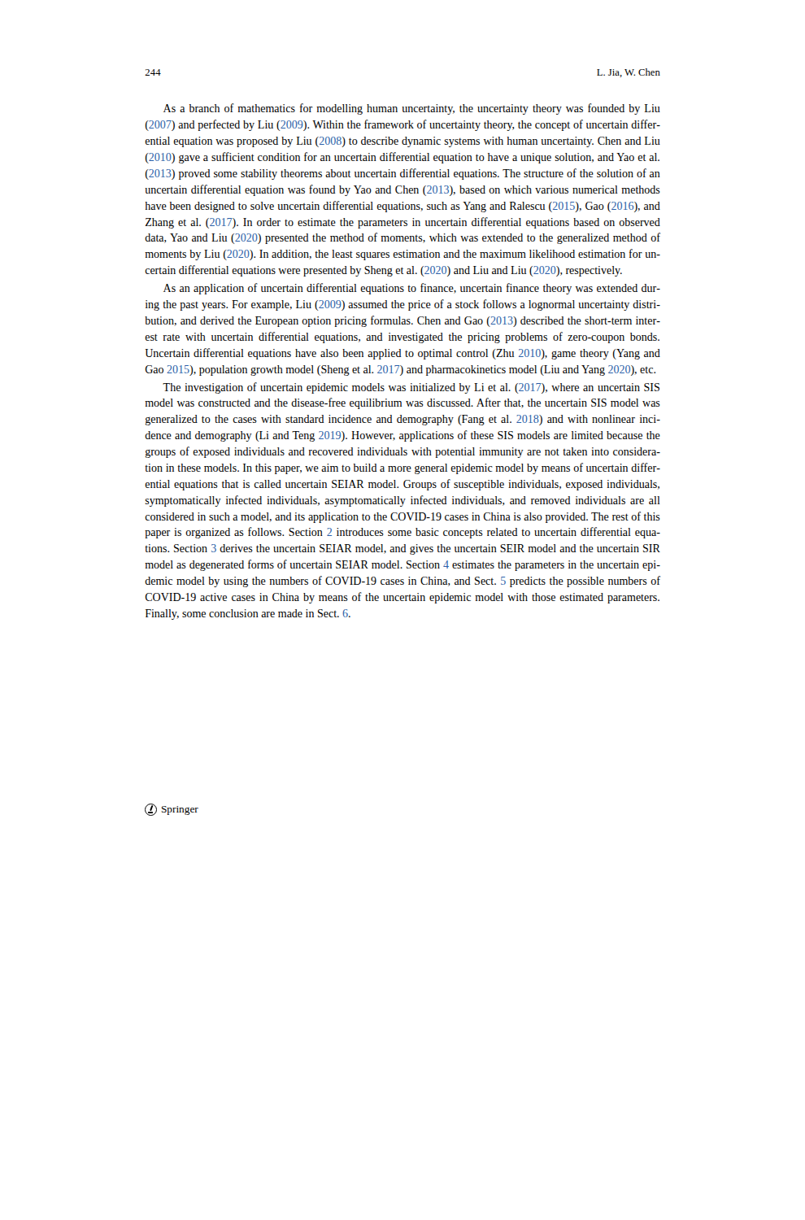244 L. Jia, W. Chen
As a branch of mathematics for modelling human uncertainty, the uncertainty theory was founded by Liu (2007) and perfected by Liu (2009). Within the framework of uncertainty theory, the concept of uncertain differential equation was proposed by Liu (2008) to describe dynamic systems with human uncertainty. Chen and Liu (2010) gave a sufficient condition for an uncertain differential equation to have a unique solution, and Yao et al. (2013) proved some stability theorems about uncertain differential equations. The structure of the solution of an uncertain differential equation was found by Yao and Chen (2013), based on which various numerical methods have been designed to solve uncertain differential equations, such as Yang and Ralescu (2015), Gao (2016), and Zhang et al. (2017). In order to estimate the parameters in uncertain differential equations based on observed data, Yao and Liu (2020) presented the method of moments, which was extended to the generalized method of moments by Liu (2020). In addition, the least squares estimation and the maximum likelihood estimation for uncertain differential equations were presented by Sheng et al. (2020) and Liu and Liu (2020), respectively.
As an application of uncertain differential equations to finance, uncertain finance theory was extended during the past years. For example, Liu (2009) assumed the price of a stock follows a lognormal uncertainty distribution, and derived the European option pricing formulas. Chen and Gao (2013) described the short-term interest rate with uncertain differential equations, and investigated the pricing problems of zero-coupon bonds. Uncertain differential equations have also been applied to optimal control (Zhu 2010), game theory (Yang and Gao 2015), population growth model (Sheng et al. 2017) and pharmacokinetics model (Liu and Yang 2020), etc.
The investigation of uncertain epidemic models was initialized by Li et al. (2017), where an uncertain SIS model was constructed and the disease-free equilibrium was discussed. After that, the uncertain SIS model was generalized to the cases with standard incidence and demography (Fang et al. 2018) and with nonlinear incidence and demography (Li and Teng 2019). However, applications of these SIS models are limited because the groups of exposed individuals and recovered individuals with potential immunity are not taken into consideration in these models. In this paper, we aim to build a more general epidemic model by means of uncertain differential equations that is called uncertain SEIAR model. Groups of susceptible individuals, exposed individuals, symptomatically infected individuals, asymptomatically infected individuals, and removed individuals are all considered in such a model, and its application to the COVID-19 cases in China is also provided. The rest of this paper is organized as follows. Section 2 introduces some basic concepts related to uncertain differential equations. Section 3 derives the uncertain SEIAR model, and gives the uncertain SEIR model and the uncertain SIR model as degenerated forms of uncertain SEIAR model. Section 4 estimates the parameters in the uncertain epidemic model by using the numbers of COVID-19 cases in China, and Sect. 5 predicts the possible numbers of COVID-19 active cases in China by means of the uncertain epidemic model with those estimated parameters. Finally, some conclusion are made in Sect. 6.
Springer